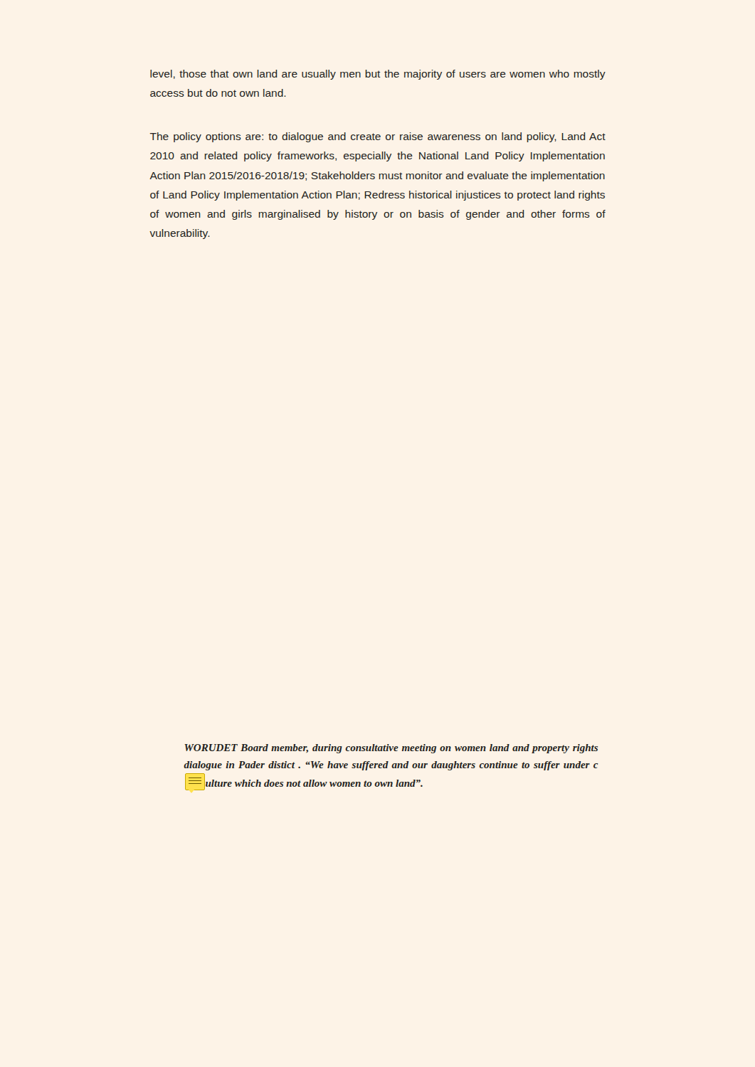level, those that own land are usually men but the majority of users are women who mostly access but do not own land.
The policy options are: to dialogue and create or raise awareness on land policy, Land Act 2010 and related policy frameworks, especially the National Land Policy Implementation Action Plan 2015/2016-2018/19; Stakeholders must monitor and evaluate the implementation of Land Policy Implementation Action Plan; Redress historical injustices to protect land rights of women and girls marginalised by history or on basis of gender and other forms of vulnerability.
WORUDET Board member, during consultative meeting on women land and property rights dialogue in Pader distict . “We have suffered and our daughters continue to suffer under c ulture which does not allow women to own land”.